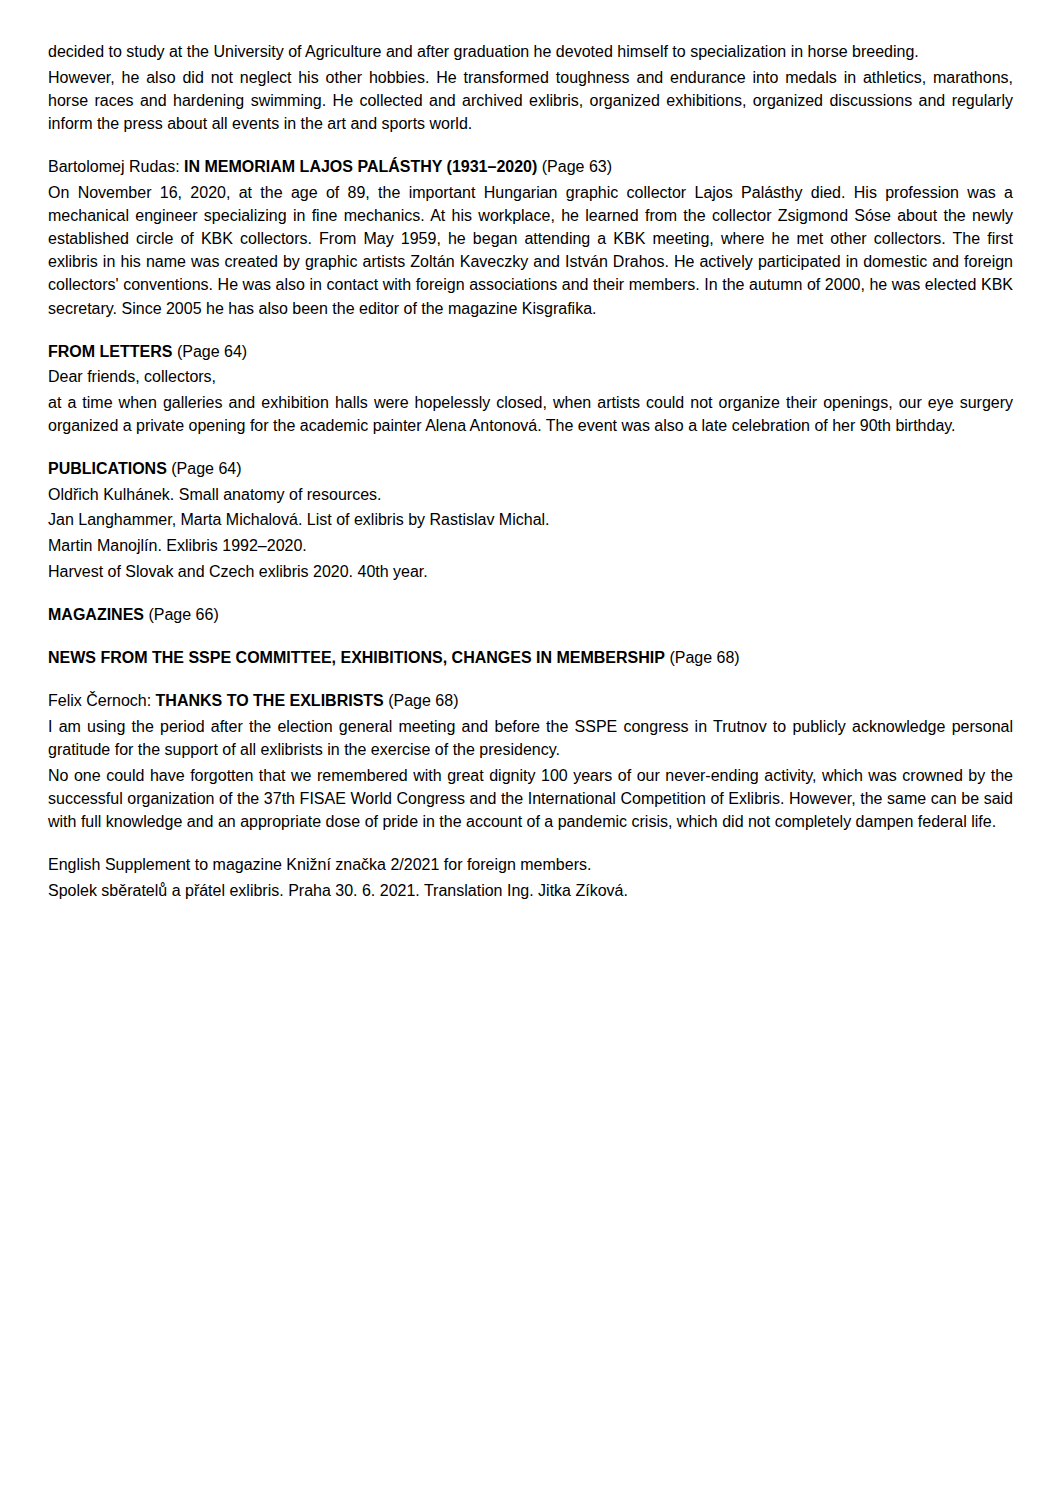decided to study at the University of Agriculture and after graduation he devoted himself to specialization in horse breeding.
However, he also did not neglect his other hobbies. He transformed toughness and endurance into medals in athletics, marathons, horse races and hardening swimming. He collected and archived exlibris, organized exhibitions, organized discussions and regularly inform the press about all events in the art and sports world.
Bartolomej Rudas: IN MEMORIAM LAJOS PALÁSTHY (1931–2020) (Page 63)
On November 16, 2020, at the age of 89, the important Hungarian graphic collector Lajos Palásthy died. His profession was a mechanical engineer specializing in fine mechanics. At his workplace, he learned from the collector Zsigmond Sóse about the newly established circle of KBK collectors. From May 1959, he began attending a KBK meeting, where he met other collectors. The first exlibris in his name was created by graphic artists Zoltán Kaveczky and István Drahos. He actively participated in domestic and foreign collectors' conventions. He was also in contact with foreign associations and their members. In the autumn of 2000, he was elected KBK secretary. Since 2005 he has also been the editor of the magazine Kisgrafika.
FROM LETTERS (Page 64)
Dear friends, collectors,
at a time when galleries and exhibition halls were hopelessly closed, when artists could not organize their openings, our eye surgery organized a private opening for the academic painter Alena Antonová. The event was also a late celebration of her 90th birthday.
PUBLICATIONS (Page 64)
Oldřich Kulhánek. Small anatomy of resources.
Jan Langhammer, Marta Michalová. List of exlibris by Rastislav Michal.
Martin Manojlín. Exlibris 1992–2020.
Harvest of Slovak and Czech exlibris 2020. 40th year.
MAGAZINES (Page 66)
NEWS FROM THE SSPE COMMITTEE, EXHIBITIONS, CHANGES IN MEMBERSHIP (Page 68)
Felix Černoch: THANKS TO THE EXLIBRISTS (Page 68)
I am using the period after the election general meeting and before the SSPE congress in Trutnov to publicly acknowledge personal gratitude for the support of all exlibrists in the exercise of the presidency.
No one could have forgotten that we remembered with great dignity 100 years of our never-ending activity, which was crowned by the successful organization of the 37th FISAE World Congress and the International Competition of Exlibris. However, the same can be said with full knowledge and an appropriate dose of pride in the account of a pandemic crisis, which did not completely dampen federal life.
English Supplement to magazine Knižní značka 2/2021 for foreign members.
Spolek sběratelů a přátel exlibris. Praha 30. 6. 2021. Translation Ing. Jitka Zíková.